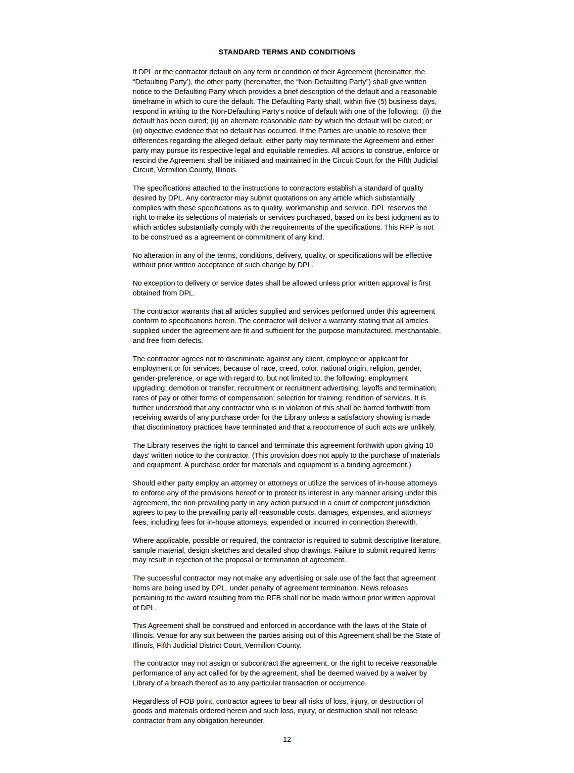Standard Terms and Conditions
If DPL or the contractor default on any term or condition of their Agreement (hereinafter, the “Defaulting Party’), the other party (hereinafter, the “Non-Defaulting Party”) shall give written notice to the Defaulting Party which provides a brief description of the default and a reasonable timeframe in which to cure the default. The Defaulting Party shall, within five (5) business days, respond in writing to the Non-Defaulting Party’s notice of default with one of the following: (i) the default has been cured; (ii) an alternate reasonable date by which the default will be cured; or (iii) objective evidence that no default has occurred. If the Parties are unable to resolve their differences regarding the alleged default, either party may terminate the Agreement and either party may pursue its respective legal and equitable remedies. All actions to construe, enforce or rescind the Agreement shall be initiated and maintained in the Circuit Court for the Fifth Judicial Circuit, Vermilion County, Illinois.
The specifications attached to the instructions to contractors establish a standard of quality desired by DPL. Any contractor may submit quotations on any article which substantially complies with these specifications as to quality, workmanship and service. DPL reserves the right to make its selections of materials or services purchased, based on its best judgment as to which articles substantially comply with the requirements of the specifications. This RFP is not to be construed as a agreement or commitment of any kind.
No alteration in any of the terms, conditions, delivery, quality, or specifications will be effective without prior written acceptance of such change by DPL.
No exception to delivery or service dates shall be allowed unless prior written approval is first obtained from DPL.
The contractor warrants that all articles supplied and services performed under this agreement conform to specifications herein. The contractor will deliver a warranty stating that all articles supplied under the agreement are fit and sufficient for the purpose manufactured, merchantable, and free from defects.
The contractor agrees not to discriminate against any client, employee or applicant for employment or for services, because of race, creed, color, national origin, religion, gender, gender-preference, or age with regard to, but not limited to, the following: employment upgrading; demotion or transfer; recruitment or recruitment advertising; layoffs and termination; rates of pay or other forms of compensation; selection for training; rendition of services. It is further understood that any contractor who is in violation of this shall be barred forthwith from receiving awards of any purchase order for the Library unless a satisfactory showing is made that discriminatory practices have terminated and that a reoccurrence of such acts are unlikely.
The Library reserves the right to cancel and terminate this agreement forthwith upon giving 10 days’ written notice to the contractor. (This provision does not apply to the purchase of materials and equipment. A purchase order for materials and equipment is a binding agreement.)
Should either party employ an attorney or attorneys or utilize the services of in-house attorneys to enforce any of the provisions hereof or to protect its interest in any manner arising under this agreement, the non-prevailing party in any action pursued in a court of competent jurisdiction agrees to pay to the prevailing party all reasonable costs, damages, expenses, and attorneys’ fees, including fees for in-house attorneys, expended or incurred in connection therewith.
Where applicable, possible or required, the contractor is required to submit descriptive literature, sample material, design sketches and detailed shop drawings. Failure to submit required items may result in rejection of the proposal or termination of agreement.
The successful contractor may not make any advertising or sale use of the fact that agreement items are being used by DPL, under penalty of agreement termination. News releases pertaining to the award resulting from the RFB shall not be made without prior written approval of DPL.
This Agreement shall be construed and enforced in accordance with the laws of the State of Illinois. Venue for any suit between the parties arising out of this Agreement shall be the State of Illinois, Fifth Judicial District Court, Vermilion County.
The contractor may not assign or subcontract the agreement, or the right to receive reasonable performance of any act called for by the agreement, shall be deemed waived by a waiver by Library of a breach thereof as to any particular transaction or occurrence.
Regardless of FOB point, contractor agrees to bear all risks of loss, injury, or destruction of goods and materials ordered herein and such loss, injury, or destruction shall not release contractor from any obligation hereunder.
12